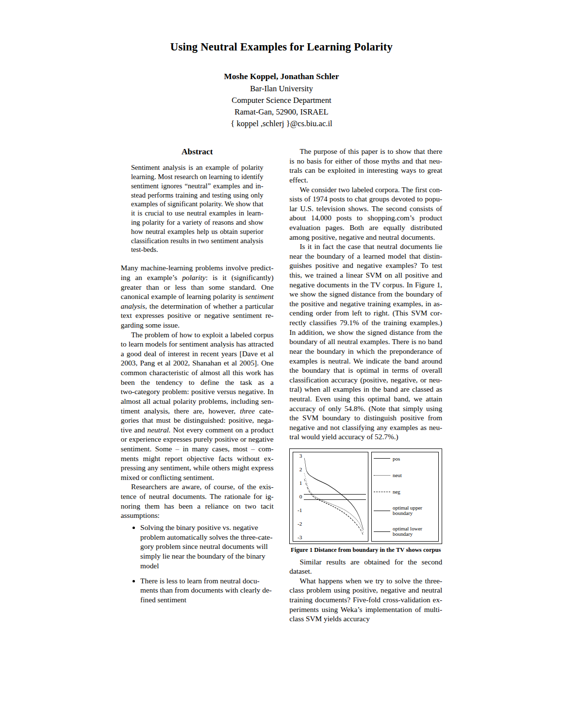Using Neutral Examples for Learning Polarity
Moshe Koppel, Jonathan Schler
Bar-Ilan University
Computer Science Department
Ramat-Gan, 52900, ISRAEL
{ koppel ,schlerj }@cs.biu.ac.il
Abstract
Sentiment analysis is an example of polarity learning. Most research on learning to identify sentiment ignores “neutral” examples and instead performs training and testing using only examples of significant polarity. We show that it is crucial to use neutral examples in learning polarity for a variety of reasons and show how neutral examples help us obtain superior classification results in two sentiment analysis test-beds.
Many machine-learning problems involve predicting an example’s polarity: is it (significantly) greater than or less than some standard. One canonical example of learning polarity is sentiment analysis, the determination of whether a particular text expresses positive or negative sentiment regarding some issue.
The problem of how to exploit a labeled corpus to learn models for sentiment analysis has attracted a good deal of interest in recent years [Dave et al 2003, Pang et al 2002, Shanahan et al 2005]. One common characteristic of almost all this work has been the tendency to define the task as a two‑category problem: positive versus negative. In almost all actual polarity problems, including sentiment analysis, there are, however, three categories that must be distinguished: positive, negative and neutral. Not every comment on a product or experience expresses purely positive or negative sentiment. Some – in many cases, most – comments might report objective facts without expressing any sentiment, while others might express mixed or conflicting sentiment.
Researchers are aware, of course, of the existence of neutral documents. The rationale for ignoring them has been a reliance on two tacit assumptions:
Solving the binary positive vs. negative problem automatically solves the three-category problem since neutral documents will simply lie near the boundary of the binary model
There is less to learn from neutral documents than from documents with clearly defined sentiment
The purpose of this paper is to show that there is no basis for either of those myths and that neutrals can be exploited in interesting ways to great effect.
We consider two labeled corpora. The first consists of 1974 posts to chat groups devoted to popular U.S. television shows. The second consists of about 14,000 posts to shopping.com’s product evaluation pages. Both are equally distributed among positive, negative and neutral documents.
Is it in fact the case that neutral documents lie near the boundary of a learned model that distinguishes positive and negative examples? To test this, we trained a linear SVM on all positive and negative documents in the TV corpus. In Figure 1, we show the signed distance from the boundary of the positive and negative training examples, in ascending order from left to right. (This SVM correctly classifies 79.1% of the training examples.) In addition, we show the signed distance from the boundary of all neutral examples. There is no band near the boundary in which the preponderance of examples is neutral. We indicate the band around the boundary that is optimal in terms of overall classification accuracy (positive, negative, or neutral) when all examples in the band are classed as neutral. Even using this optimal band, we attain accuracy of only 54.8%. (Note that simply using the SVM boundary to distinguish positive from negative and not classifying any examples as neutral would yield accuracy of 52.7%.)
3 2 1 0 -1 -2 -3
pos
neut
neg
optimal upper
boundary
optimal lower
boundary
Figure 1 Distance from boundary in the TV shows corpus
Similar results are obtained for the second dataset.
What happens when we try to solve the three-class problem using positive, negative and neutral training documents? Five-fold cross-validation experiments using Weka’s implementation of multi-class SVM yields accuracy